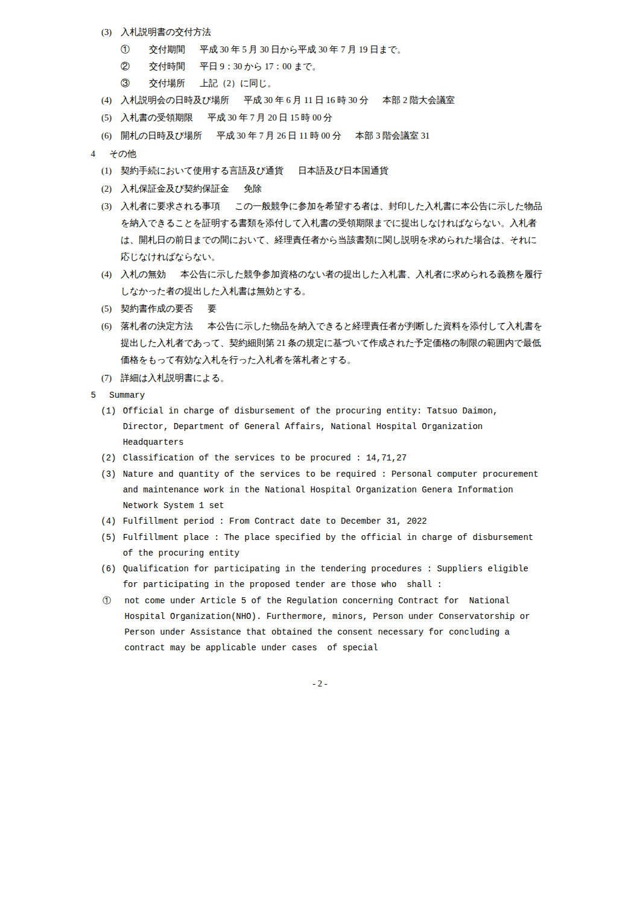(3) 入札説明書の交付方法
① 交付期間 平成 30 年 5 月 30 日から平成 30 年 7 月 19 日まで。
② 交付時間 平日 9：30 から 17：00 まで。
③ 交付場所 上記（2）に同じ。
(4) 入札説明会の日時及び場所 平成 30 年 6 月 11 日 16 時 30 分 本部 2 階大会議室
(5) 入札書の受領期限 平成 30 年 7 月 20 日 15 時 00 分
(6) 開札の日時及び場所 平成 30 年 7 月 26 日 11 時 00 分 本部 3 階会議室 31
4 その他
(1) 契約手続において使用する言語及び通貨 日本語及び日本国通貨
(2) 入札保証金及び契約保証金 免除
(3) 入札者に要求される事項 この一般競争に参加を希望する者は、封印した入札書に本公告に示した物品を納入できることを証明する書類を添付して入札書の受領期限までに提出しなければならない。入札者は、開札日の前日までの間において、経理責任者から当該書類に関し説明を求められた場合は、それに応じなければならない。
(4) 入札の無効 本公告に示した競争参加資格のない者の提出した入札書、入札者に求められる義務を履行しなかった者の提出した入札書は無効とする。
(5) 契約書作成の要否 要
(6) 落札者の決定方法 本公告に示した物品を納入できると経理責任者が判断した資料を添付して入札書を提出した入札者であって、契約細則第 21 条の規定に基づいて作成された予定価格の制限の範囲内で最低価格をもって有効な入札を行った入札者を落札者とする。
(7) 詳細は入札説明書による。
5 Summary
(1) Official in charge of disbursement of the procuring entity: Tatsuo Daimon, Director, Department of General Affairs, National Hospital Organization Headquarters
(2) Classification of the services to be procured : 14,71,27
(3) Nature and quantity of the services to be required : Personal computer procurement and maintenance work in the National Hospital Organization Genera Information Network System 1 set
(4) Fulfillment period : From Contract date to December 31, 2022
(5) Fulfillment place : The place specified by the official in charge of disbursement of the procuring entity
(6) Qualification for participating in the tendering procedures : Suppliers eligible for participating in the proposed tender are those who shall :
① not come under Article 5 of the Regulation concerning Contract for National Hospital Organization(NHO). Furthermore, minors, Person under Conservatorship or Person under Assistance that obtained the consent necessary for concluding a contract may be applicable under cases of special
- 2 -